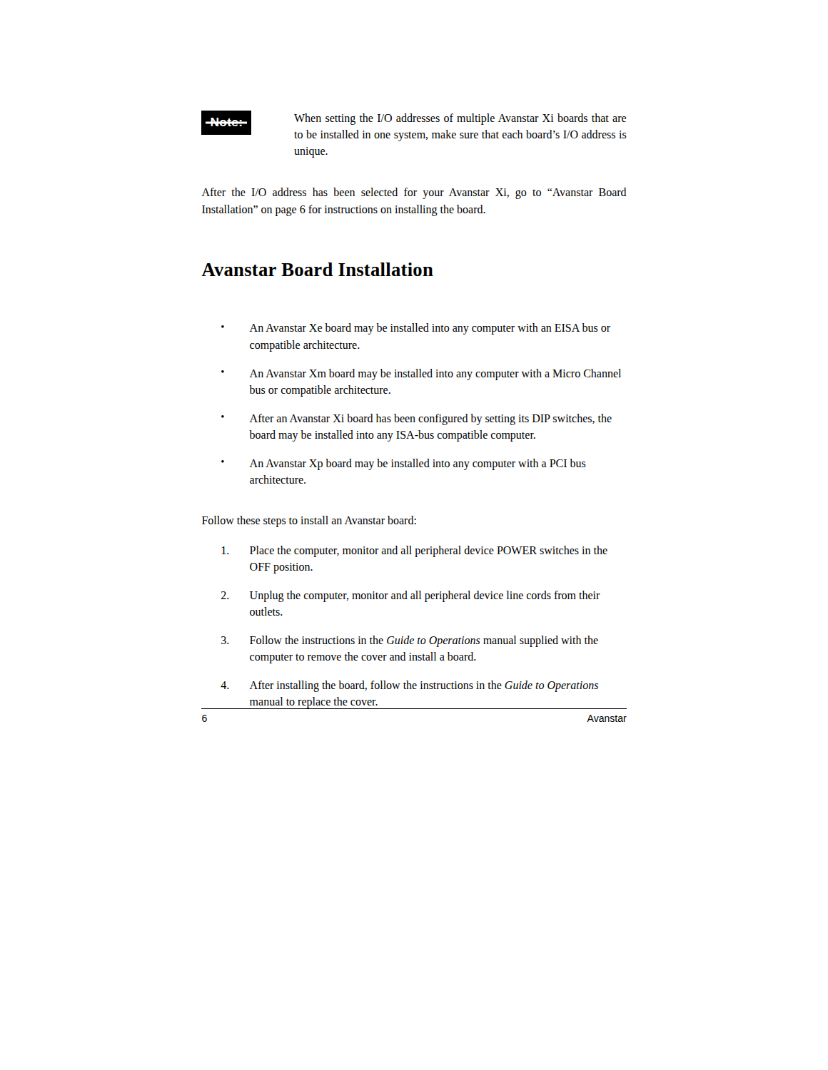Note:
When setting the I/O addresses of multiple Avanstar Xi boards that are to be installed in one system, make sure that each board’s I/O address is unique.
After the I/O address has been selected for your Avanstar Xi, go to “Avanstar Board Installation” on page 6 for instructions on installing the board.
Avanstar Board Installation
An Avanstar Xe board may be installed into any computer with an EISA bus or compatible architecture.
An Avanstar Xm board may be installed into any computer with a Micro Channel bus or compatible architecture.
After an Avanstar Xi board has been configured by setting its DIP switches, the board may be installed into any ISA-bus compatible computer.
An Avanstar Xp board may be installed into any computer with a PCI bus architecture.
Follow these steps to install an Avanstar board:
Place the computer, monitor and all peripheral device POWER switches in the OFF position.
Unplug the computer, monitor and all peripheral device line cords from their outlets.
Follow the instructions in the Guide to Operations manual supplied with the computer to remove the cover and install a board.
After installing the board, follow the instructions in the Guide to Operations manual to replace the cover.
6 Avanstar